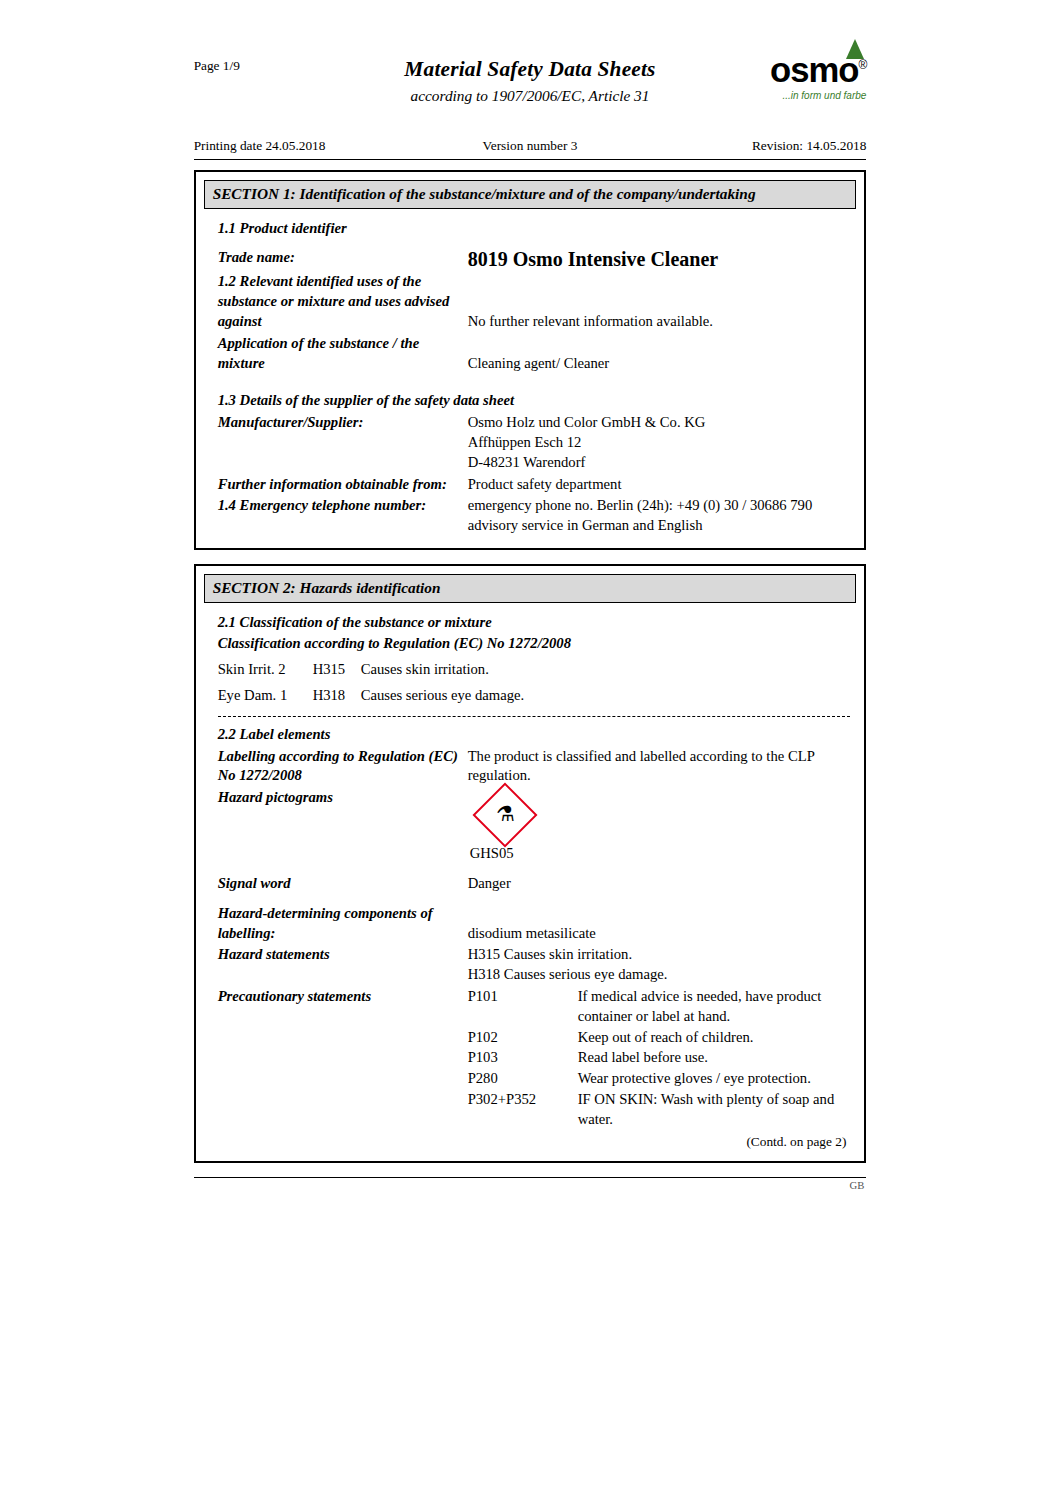Page 1/9
Material Safety Data Sheets
according to 1907/2006/EC, Article 31
osmo®
...in form und farbe
Printing date 24.05.2018
Version number 3
Revision: 14.05.2018
SECTION 1: Identification of the substance/mixture and of the company/undertaking
1.1 Product identifier
Trade name:
8019 Osmo Intensive Cleaner
1.2 Relevant identified uses of the substance or mixture and uses advised against
No further relevant information available.
Application of the substance / the mixture
Cleaning agent/ Cleaner
1.3 Details of the supplier of the safety data sheet
Manufacturer/Supplier:
Osmo Holz und Color GmbH & Co. KG
Affhüppen Esch 12
D-48231 Warendorf
Further information obtainable from:
Product safety department
1.4 Emergency telephone number:
emergency phone no. Berlin (24h): +49 (0) 30 / 30686 790 advisory service in German and English
SECTION 2: Hazards identification
2.1 Classification of the substance or mixture
Classification according to Regulation (EC) No 1272/2008
Skin Irrit. 2 H315 Causes skin irritation.
Eye Dam. 1 H318 Causes serious eye damage.
2.2 Label elements
Labelling according to Regulation (EC) No 1272/2008
The product is classified and labelled according to the CLP regulation.
Hazard pictograms
⚗
GHS05
Signal word
Danger
Hazard-determining components of labelling:
disodium metasilicate
Hazard statements
H315 Causes skin irritation.
H318 Causes serious eye damage.
Precautionary statements
| P101 | If medical advice is needed, have product container or label at hand. |
| P102 | Keep out of reach of children. |
| P103 | Read label before use. |
| P280 | Wear protective gloves / eye protection. |
| P302+P352 | IF ON SKIN: Wash with plenty of soap and water. |
(Contd. on page 2)
GB